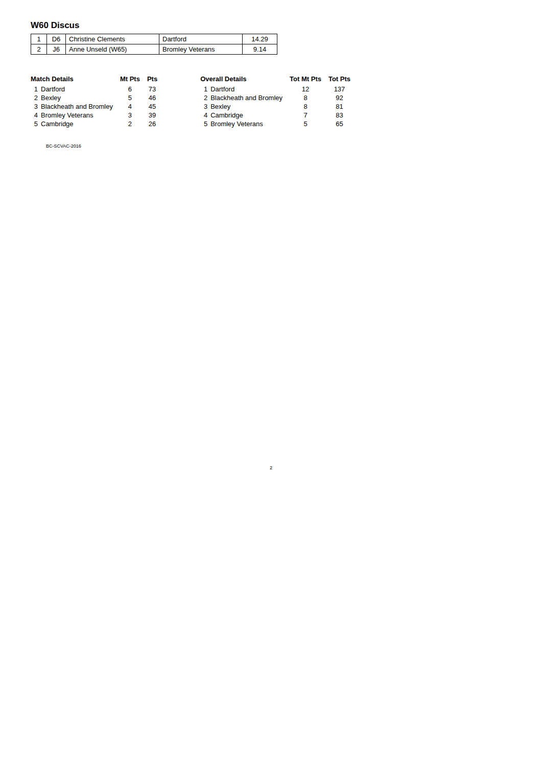W60 Discus
| 1 | D6 | Christine Clements | Dartford | 14.29 |
| 2 | J6 | Anne Unseld (W65) | Bromley Veterans | 9.14 |
| Match Details | Mt Pts | Pts |
| --- | --- | --- |
| 1 | Dartford | 6 | 73 |
| 2 | Bexley | 5 | 46 |
| 3 | Blackheath and Bromley | 4 | 45 |
| 4 | Bromley Veterans | 3 | 39 |
| 5 | Cambridge | 2 | 26 |
| Overall Details | Tot Mt Pts | Tot Pts |
| --- | --- | --- |
| 1 | Dartford | 12 | 137 |
| 2 | Blackheath and Bromley | 8 | 92 |
| 3 | Bexley | 8 | 81 |
| 4 | Cambridge | 7 | 83 |
| 5 | Bromley Veterans | 5 | 65 |
BC-SCVAC-2016
2